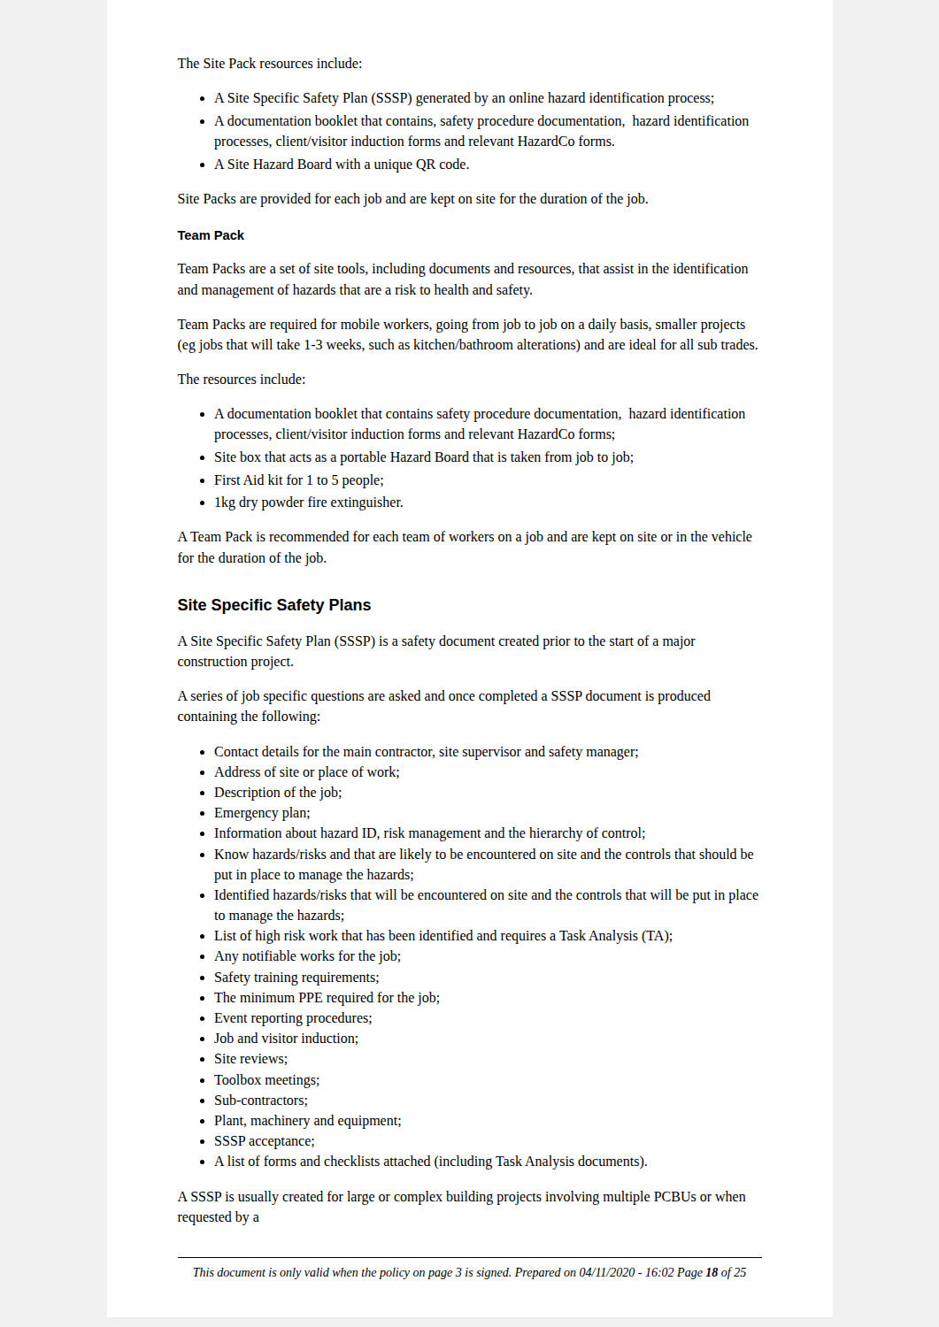The Site Pack resources include:
A Site Specific Safety Plan (SSSP) generated by an online hazard identification process;
A documentation booklet that contains, safety procedure documentation, hazard identification processes, client/visitor induction forms and relevant HazardCo forms.
A Site Hazard Board with a unique QR code.
Site Packs are provided for each job and are kept on site for the duration of the job.
Team Pack
Team Packs are a set of site tools, including documents and resources, that assist in the identification and management of hazards that are a risk to health and safety.
Team Packs are required for mobile workers, going from job to job on a daily basis, smaller projects (eg jobs that will take 1-3 weeks, such as kitchen/bathroom alterations) and are ideal for all sub trades.
The resources include:
A documentation booklet that contains safety procedure documentation, hazard identification processes, client/visitor induction forms and relevant HazardCo forms;
Site box that acts as a portable Hazard Board that is taken from job to job;
First Aid kit for 1 to 5 people;
1kg dry powder fire extinguisher.
A Team Pack is recommended for each team of workers on a job and are kept on site or in the vehicle for the duration of the job.
Site Specific Safety Plans
A Site Specific Safety Plan (SSSP) is a safety document created prior to the start of a major construction project.
A series of job specific questions are asked and once completed a SSSP document is produced containing the following:
Contact details for the main contractor, site supervisor and safety manager;
Address of site or place of work;
Description of the job;
Emergency plan;
Information about hazard ID, risk management and the hierarchy of control;
Know hazards/risks and that are likely to be encountered on site and the controls that should be put in place to manage the hazards;
Identified hazards/risks that will be encountered on site and the controls that will be put in place to manage the hazards;
List of high risk work that has been identified and requires a Task Analysis (TA);
Any notifiable works for the job;
Safety training requirements;
The minimum PPE required for the job;
Event reporting procedures;
Job and visitor induction;
Site reviews;
Toolbox meetings;
Sub-contractors;
Plant, machinery and equipment;
SSSP acceptance;
A list of forms and checklists attached (including Task Analysis documents).
A SSSP is usually created for large or complex building projects involving multiple PCBUs or when requested by a
This document is only valid when the policy on page 3 is signed. Prepared on 04/11/2020 - 16:02 Page 18 of 25